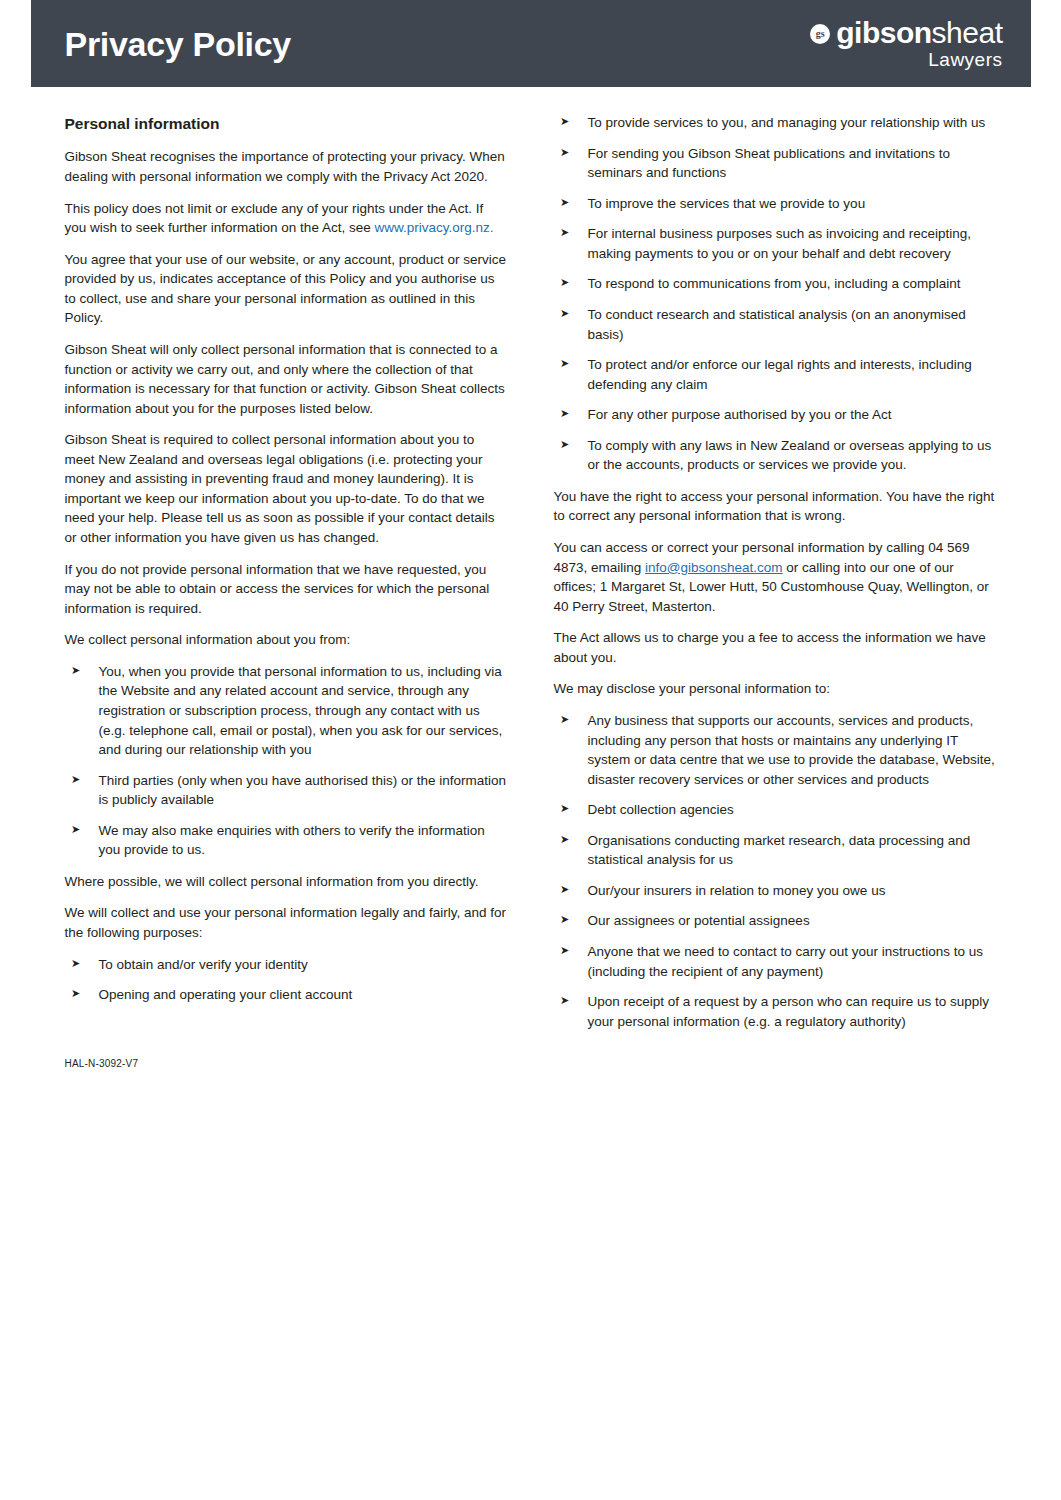Privacy Policy
gs gibsonsheat Lawyers
Personal information
Gibson Sheat recognises the importance of protecting your privacy. When dealing with personal information we comply with the Privacy Act 2020.
This policy does not limit or exclude any of your rights under the Act. If you wish to seek further information on the Act, see www.privacy.org.nz.
You agree that your use of our website, or any account, product or service provided by us, indicates acceptance of this Policy and you authorise us to collect, use and share your personal information as outlined in this Policy.
Gibson Sheat will only collect personal information that is connected to a function or activity we carry out, and only where the collection of that information is necessary for that function or activity. Gibson Sheat collects information about you for the purposes listed below.
Gibson Sheat is required to collect personal information about you to meet New Zealand and overseas legal obligations (i.e. protecting your money and assisting in preventing fraud and money laundering). It is important we keep our information about you up-to-date. To do that we need your help. Please tell us as soon as possible if your contact details or other information you have given us has changed.
If you do not provide personal information that we have requested, you may not be able to obtain or access the services for which the personal information is required.
We collect personal information about you from:
You, when you provide that personal information to us, including via the Website and any related account and service, through any registration or subscription process, through any contact with us (e.g. telephone call, email or postal), when you ask for our services, and during our relationship with you
Third parties (only when you have authorised this) or the information is publicly available
We may also make enquiries with others to verify the information you provide to us.
Where possible, we will collect personal information from you directly.
We will collect and use your personal information legally and fairly, and for the following purposes:
To obtain and/or verify your identity
Opening and operating your client account
To provide services to you, and managing your relationship with us
For sending you Gibson Sheat publications and invitations to seminars and functions
To improve the services that we provide to you
For internal business purposes such as invoicing and receipting, making payments to you or on your behalf and debt recovery
To respond to communications from you, including a complaint
To conduct research and statistical analysis (on an anonymised basis)
To protect and/or enforce our legal rights and interests, including defending any claim
For any other purpose authorised by you or the Act
To comply with any laws in New Zealand or overseas applying to us or the accounts, products or services we provide you.
You have the right to access your personal information. You have the right to correct any personal information that is wrong.
You can access or correct your personal information by calling 04 569 4873, emailing info@gibsonsheat.com or calling into our one of our offices; 1 Margaret St, Lower Hutt, 50 Customhouse Quay, Wellington, or 40 Perry Street, Masterton.
The Act allows us to charge you a fee to access the information we have about you.
We may disclose your personal information to:
Any business that supports our accounts, services and products, including any person that hosts or maintains any underlying IT system or data centre that we use to provide the database, Website, disaster recovery services or other services and products
Debt collection agencies
Organisations conducting market research, data processing and statistical analysis for us
Our/your insurers in relation to money you owe us
Our assignees or potential assignees
Anyone that we need to contact to carry out your instructions to us (including the recipient of any payment)
Upon receipt of a request by a person who can require us to supply your personal information (e.g. a regulatory authority)
HAL-N-3092-V7